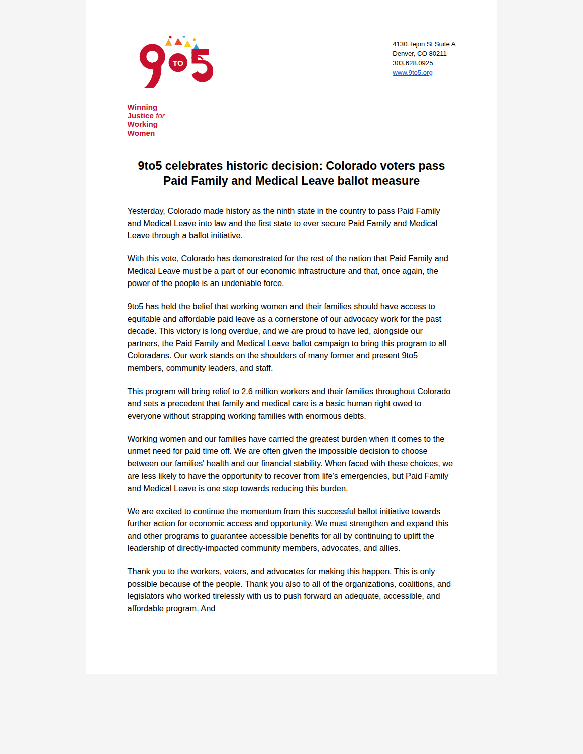9to5 logo TO
Winning
Justice for
Working
Women
4130 Tejon St Suite A
Denver, CO 80211
303.628.0925
www.9to5.org
9to5 celebrates historic decision: Colorado voters pass Paid Family and Medical Leave ballot measure
Yesterday, Colorado made history as the ninth state in the country to pass Paid Family and Medical Leave into law and the first state to ever secure Paid Family and Medical Leave through a ballot initiative.
With this vote, Colorado has demonstrated for the rest of the nation that Paid Family and Medical Leave must be a part of our economic infrastructure and that, once again, the power of the people is an undeniable force.
9to5 has held the belief that working women and their families should have access to equitable and affordable paid leave as a cornerstone of our advocacy work for the past decade. This victory is long overdue, and we are proud to have led, alongside our partners, the Paid Family and Medical Leave ballot campaign to bring this program to all Coloradans. Our work stands on the shoulders of many former and present 9to5 members, community leaders, and staff.
This program will bring relief to 2.6 million workers and their families throughout Colorado and sets a precedent that family and medical care is a basic human right owed to everyone without strapping working families with enormous debts.
Working women and our families have carried the greatest burden when it comes to the unmet need for paid time off. We are often given the impossible decision to choose between our families' health and our financial stability. When faced with these choices, we are less likely to have the opportunity to recover from life's emergencies, but Paid Family and Medical Leave is one step towards reducing this burden.
We are excited to continue the momentum from this successful ballot initiative towards further action for economic access and opportunity. We must strengthen and expand this and other programs to guarantee accessible benefits for all by continuing to uplift the leadership of directly-impacted community members, advocates, and allies.
Thank you to the workers, voters, and advocates for making this happen. This is only possible because of the people. Thank you also to all of the organizations, coalitions, and legislators who worked tirelessly with us to push forward an adequate, accessible, and affordable program. And